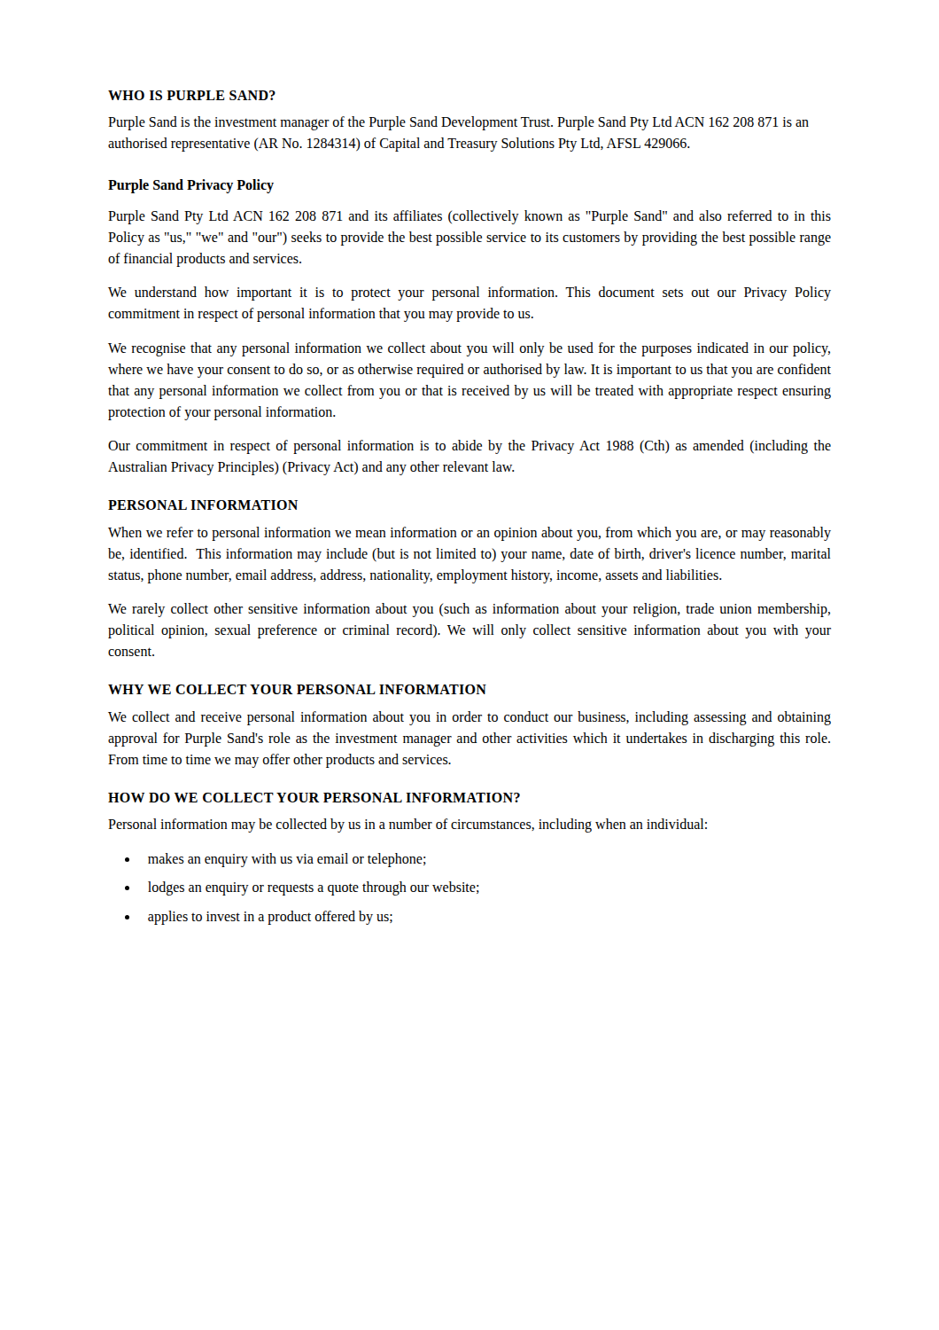WHO IS PURPLE SAND?
Purple Sand is the investment manager of the Purple Sand Development Trust. Purple Sand Pty Ltd ACN 162 208 871 is an authorised representative (AR No. 1284314) of Capital and Treasury Solutions Pty Ltd, AFSL 429066.
Purple Sand Privacy Policy
Purple Sand Pty Ltd ACN 162 208 871 and its affiliates (collectively known as "Purple Sand" and also referred to in this Policy as "us," "we" and "our") seeks to provide the best possible service to its customers by providing the best possible range of financial products and services.
We understand how important it is to protect your personal information. This document sets out our Privacy Policy commitment in respect of personal information that you may provide to us.
We recognise that any personal information we collect about you will only be used for the purposes indicated in our policy, where we have your consent to do so, or as otherwise required or authorised by law. It is important to us that you are confident that any personal information we collect from you or that is received by us will be treated with appropriate respect ensuring protection of your personal information.
Our commitment in respect of personal information is to abide by the Privacy Act 1988 (Cth) as amended (including the Australian Privacy Principles) (Privacy Act) and any other relevant law.
PERSONAL INFORMATION
When we refer to personal information we mean information or an opinion about you, from which you are, or may reasonably be, identified. This information may include (but is not limited to) your name, date of birth, driver's licence number, marital status, phone number, email address, address, nationality, employment history, income, assets and liabilities.
We rarely collect other sensitive information about you (such as information about your religion, trade union membership, political opinion, sexual preference or criminal record). We will only collect sensitive information about you with your consent.
WHY WE COLLECT YOUR PERSONAL INFORMATION
We collect and receive personal information about you in order to conduct our business, including assessing and obtaining approval for Purple Sand's role as the investment manager and other activities which it undertakes in discharging this role. From time to time we may offer other products and services.
HOW DO WE COLLECT YOUR PERSONAL INFORMATION?
Personal information may be collected by us in a number of circumstances, including when an individual:
makes an enquiry with us via email or telephone;
lodges an enquiry or requests a quote through our website;
applies to invest in a product offered by us;